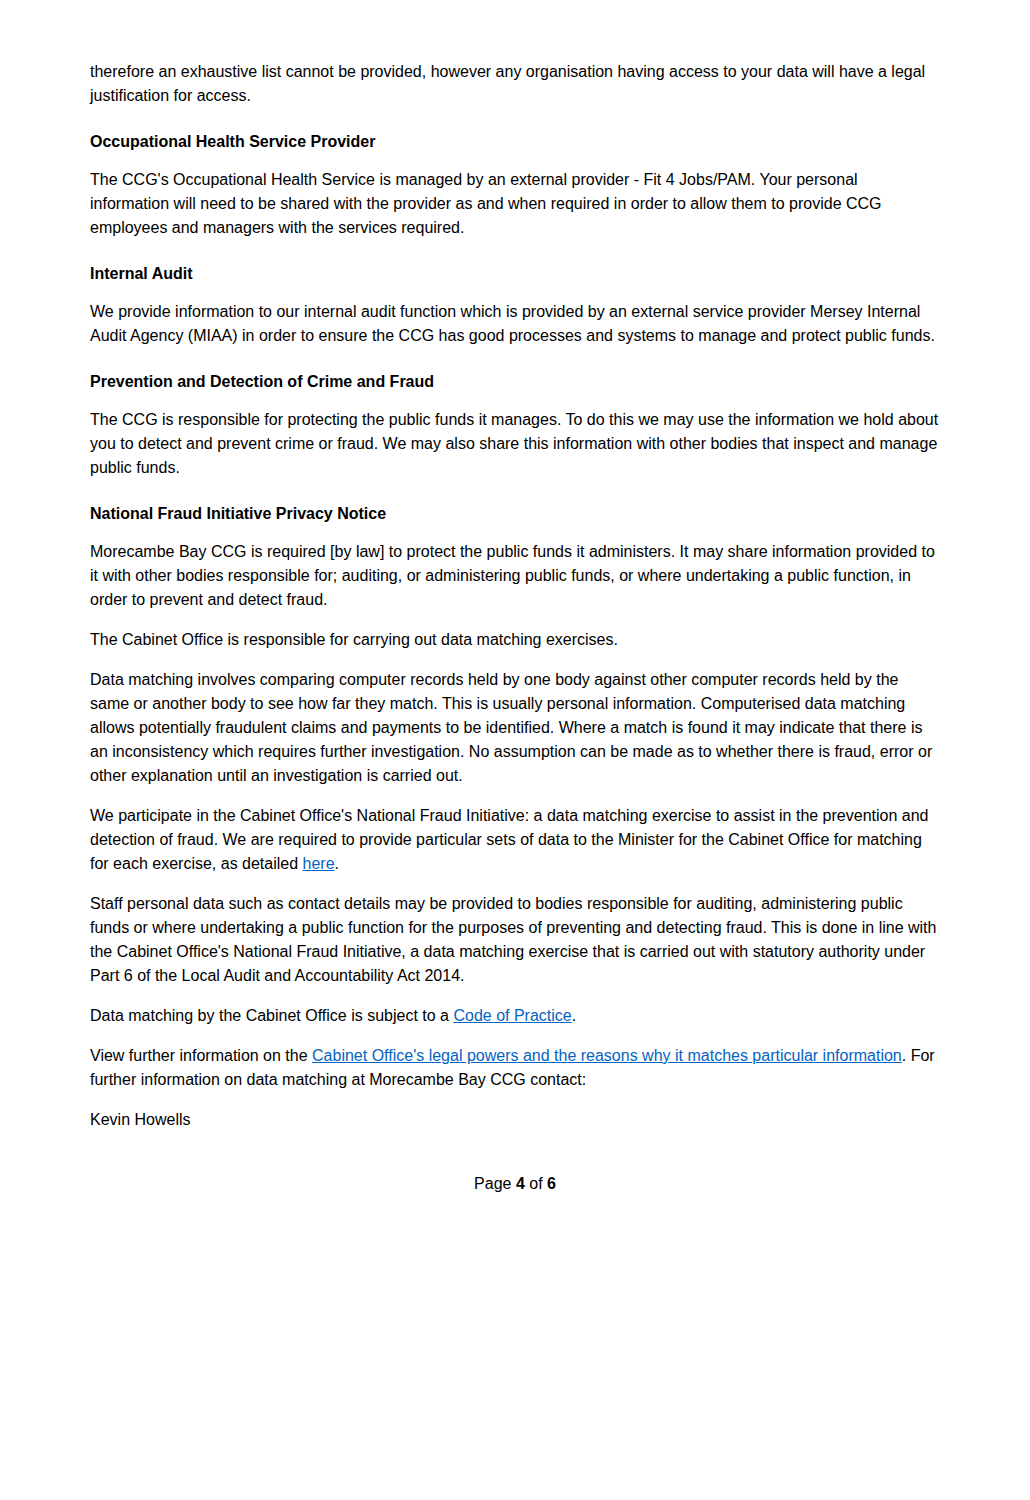therefore an exhaustive list cannot be provided, however any organisation having access to your data will have a legal justification for access.
Occupational Health Service Provider
The CCG's Occupational Health Service is managed by an external provider - Fit 4 Jobs/PAM. Your personal information will need to be shared with the provider as and when required in order to allow them to provide CCG employees and managers with the services required.
Internal Audit
We provide information to our internal audit function which is provided by an external service provider Mersey Internal Audit Agency (MIAA) in order to ensure the CCG has good processes and systems to manage and protect public funds.
Prevention and Detection of Crime and Fraud
The CCG is responsible for protecting the public funds it manages. To do this we may use the information we hold about you to detect and prevent crime or fraud. We may also share this information with other bodies that inspect and manage public funds.
National Fraud Initiative Privacy Notice
Morecambe Bay CCG is required [by law] to protect the public funds it administers. It may share information provided to it with other bodies responsible for; auditing, or administering public funds, or where undertaking a public function, in order to prevent and detect fraud.
The Cabinet Office is responsible for carrying out data matching exercises.
Data matching involves comparing computer records held by one body against other computer records held by the same or another body to see how far they match. This is usually personal information. Computerised data matching allows potentially fraudulent claims and payments to be identified. Where a match is found it may indicate that there is an inconsistency which requires further investigation. No assumption can be made as to whether there is fraud, error or other explanation until an investigation is carried out.
We participate in the Cabinet Office's National Fraud Initiative: a data matching exercise to assist in the prevention and detection of fraud. We are required to provide particular sets of data to the Minister for the Cabinet Office for matching for each exercise, as detailed here.
Staff personal data such as contact details may be provided to bodies responsible for auditing, administering public funds or where undertaking a public function for the purposes of preventing and detecting fraud. This is done in line with the Cabinet Office's National Fraud Initiative, a data matching exercise that is carried out with statutory authority under Part 6 of the Local Audit and Accountability Act 2014.
Data matching by the Cabinet Office is subject to a Code of Practice.
View further information on the Cabinet Office's legal powers and the reasons why it matches particular information. For further information on data matching at Morecambe Bay CCG contact:
Kevin Howells
Page 4 of 6